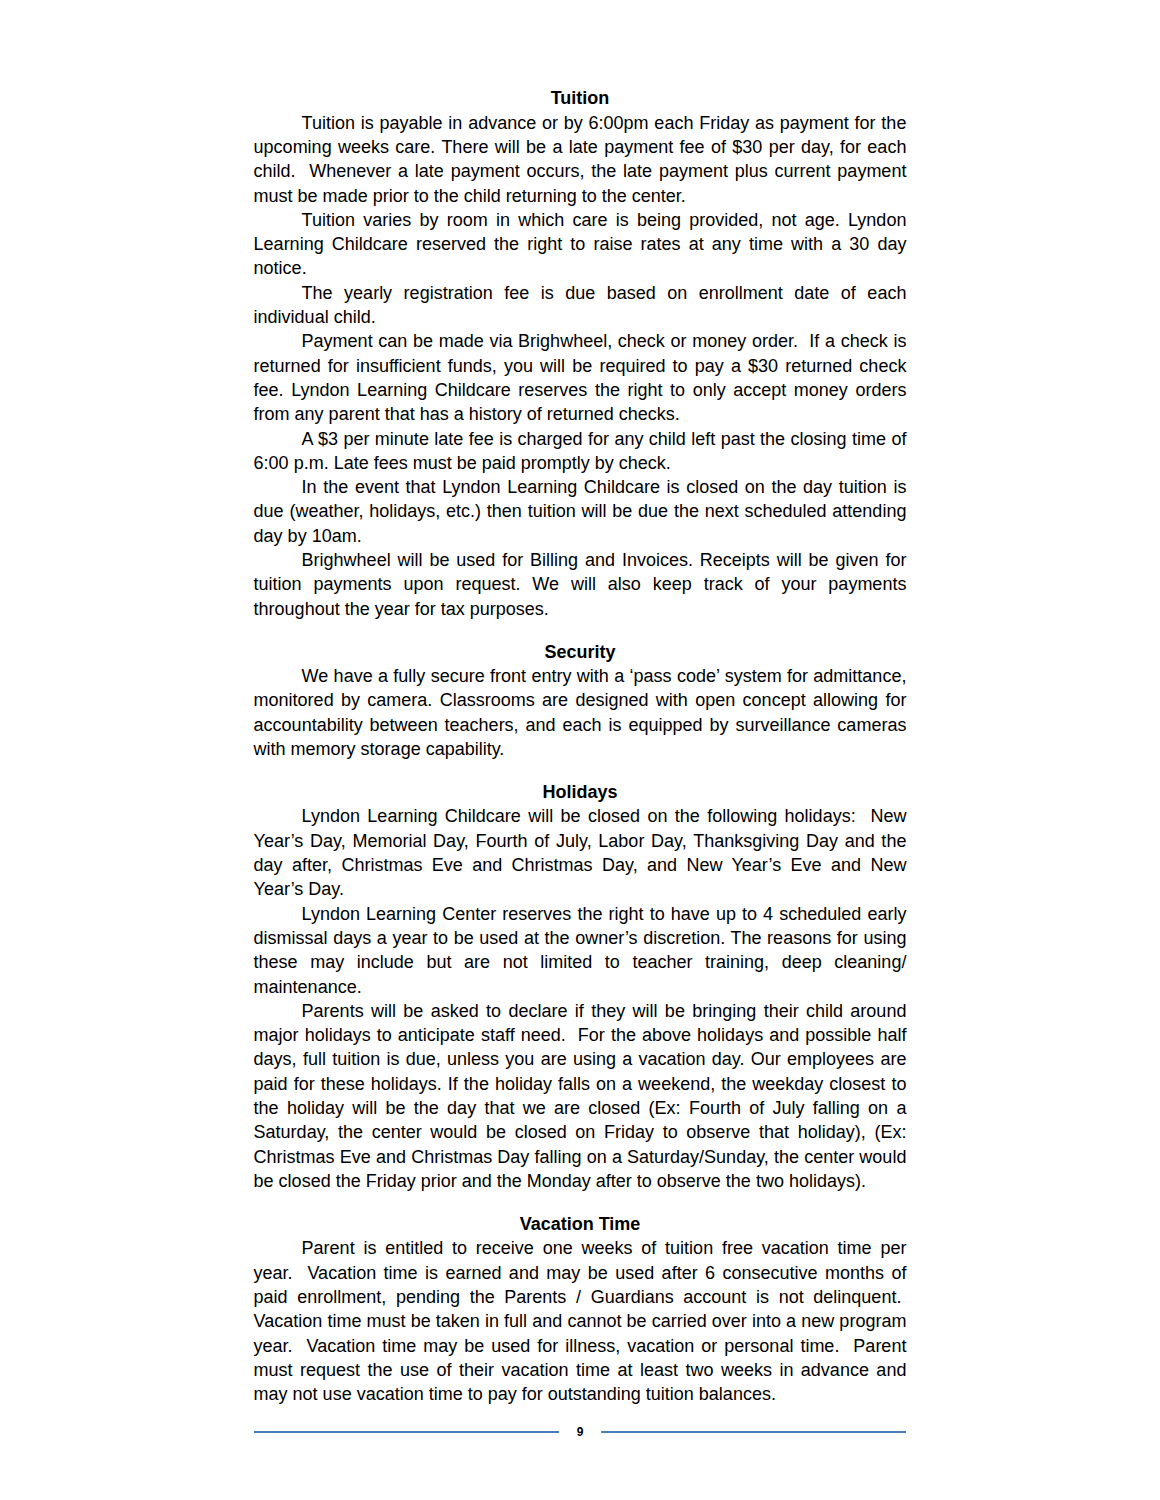Tuition
Tuition is payable in advance or by 6:00pm each Friday as payment for the upcoming weeks care. There will be a late payment fee of $30 per day, for each child. Whenever a late payment occurs, the late payment plus current payment must be made prior to the child returning to the center.
Tuition varies by room in which care is being provided, not age. Lyndon Learning Childcare reserved the right to raise rates at any time with a 30 day notice.
The yearly registration fee is due based on enrollment date of each individual child.
Payment can be made via Brighwheel, check or money order. If a check is returned for insufficient funds, you will be required to pay a $30 returned check fee. Lyndon Learning Childcare reserves the right to only accept money orders from any parent that has a history of returned checks.
A $3 per minute late fee is charged for any child left past the closing time of 6:00 p.m. Late fees must be paid promptly by check.
In the event that Lyndon Learning Childcare is closed on the day tuition is due (weather, holidays, etc.) then tuition will be due the next scheduled attending day by 10am.
Brighwheel will be used for Billing and Invoices. Receipts will be given for tuition payments upon request. We will also keep track of your payments throughout the year for tax purposes.
Security
We have a fully secure front entry with a ‘pass code’ system for admittance, monitored by camera. Classrooms are designed with open concept allowing for accountability between teachers, and each is equipped by surveillance cameras with memory storage capability.
Holidays
Lyndon Learning Childcare will be closed on the following holidays: New Year’s Day, Memorial Day, Fourth of July, Labor Day, Thanksgiving Day and the day after, Christmas Eve and Christmas Day, and New Year’s Eve and New Year’s Day.
Lyndon Learning Center reserves the right to have up to 4 scheduled early dismissal days a year to be used at the owner’s discretion. The reasons for using these may include but are not limited to teacher training, deep cleaning/ maintenance.
Parents will be asked to declare if they will be bringing their child around major holidays to anticipate staff need. For the above holidays and possible half days, full tuition is due, unless you are using a vacation day. Our employees are paid for these holidays. If the holiday falls on a weekend, the weekday closest to the holiday will be the day that we are closed (Ex: Fourth of July falling on a Saturday, the center would be closed on Friday to observe that holiday), (Ex: Christmas Eve and Christmas Day falling on a Saturday/Sunday, the center would be closed the Friday prior and the Monday after to observe the two holidays).
Vacation Time
Parent is entitled to receive one weeks of tuition free vacation time per year. Vacation time is earned and may be used after 6 consecutive months of paid enrollment, pending the Parents / Guardians account is not delinquent. Vacation time must be taken in full and cannot be carried over into a new program year. Vacation time may be used for illness, vacation or personal time. Parent must request the use of their vacation time at least two weeks in advance and may not use vacation time to pay for outstanding tuition balances.
9